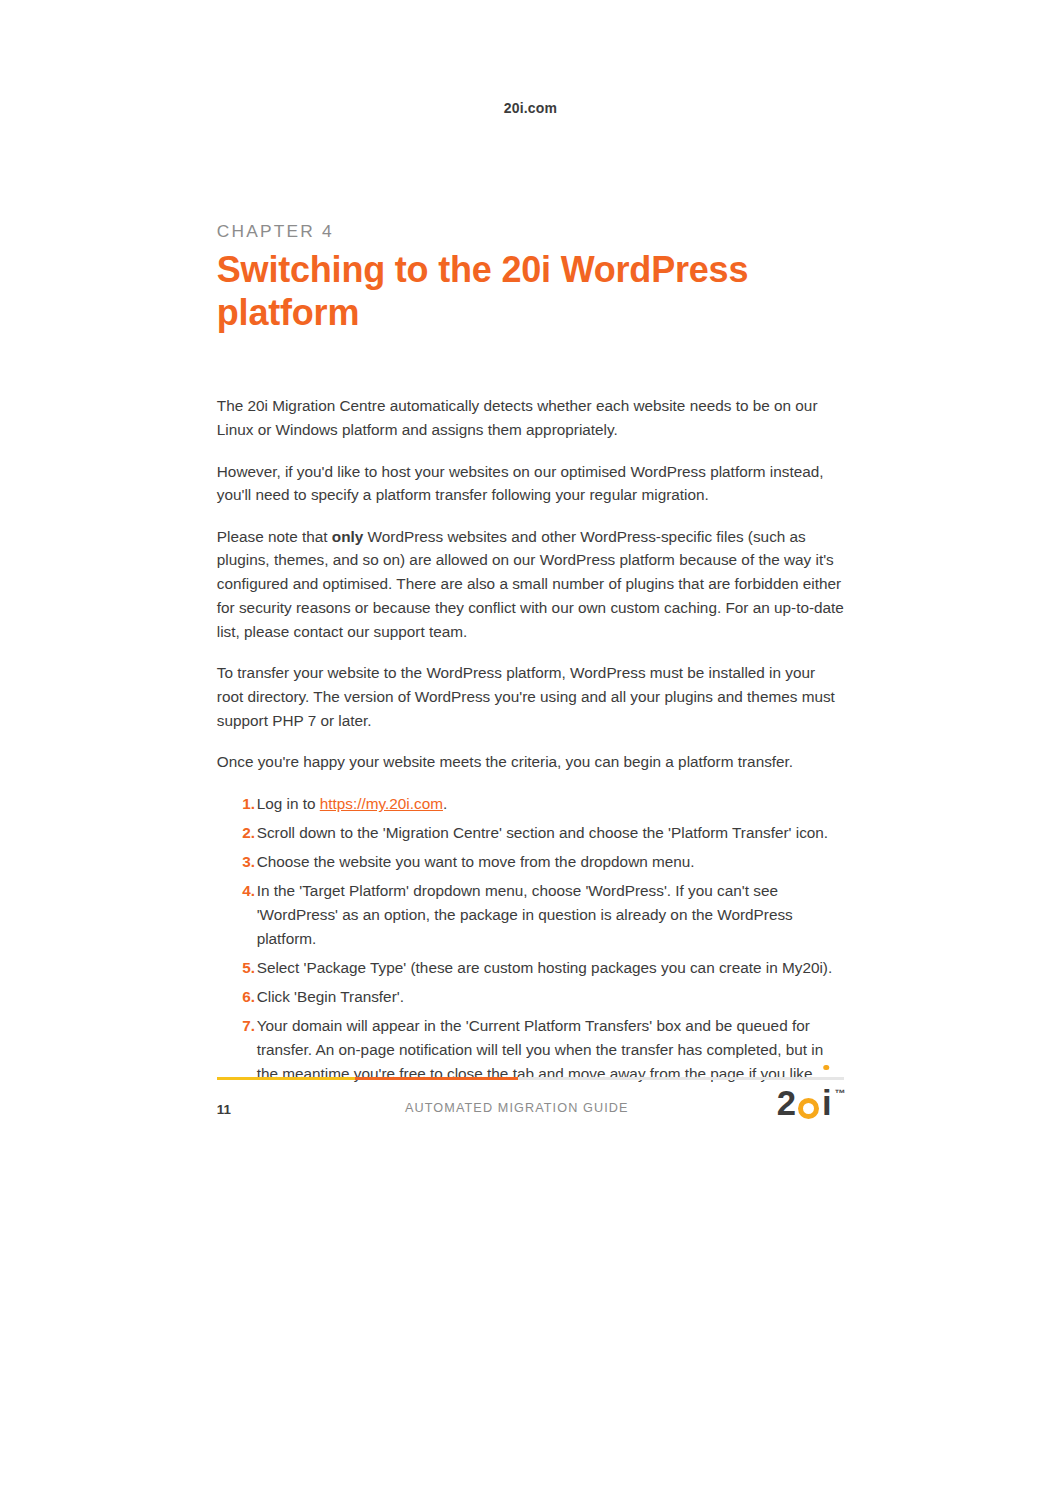20i.com
Chapter 4
Switching to the 20i WordPress
platform
The 20i Migration Centre automatically detects whether each website needs to be on our Linux or Windows platform and assigns them appropriately.
However, if you'd like to host your websites on our optimised WordPress platform instead, you'll need to specify a platform transfer following your regular migration.
Please note that only WordPress websites and other WordPress-specific files (such as plugins, themes, and so on) are allowed on our WordPress platform because of the way it's configured and optimised. There are also a small number of plugins that are forbidden either for security reasons or because they conflict with our own custom caching. For an up-to-date list, please contact our support team.
To transfer your website to the WordPress platform, WordPress must be installed in your root directory. The version of WordPress you're using and all your plugins and themes must support PHP 7 or later.
Once you're happy your website meets the criteria, you can begin a platform transfer.
Log in to https://my.20i.com.
Scroll down to the 'Migration Centre' section and choose the 'Platform Transfer' icon.
Choose the website you want to move from the dropdown menu.
In the 'Target Platform' dropdown menu, choose 'WordPress'. If you can't see 'WordPress' as an option, the package in question is already on the WordPress platform.
Select 'Package Type' (these are custom hosting packages you can create in My20i).
Click 'Begin Transfer'.
Your domain will appear in the 'Current Platform Transfers' box and be queued for transfer. An on-page notification will tell you when the transfer has completed, but in the meantime you're free to close the tab and move away from the page if you like.
11
Automated Migration Guide
2 i™